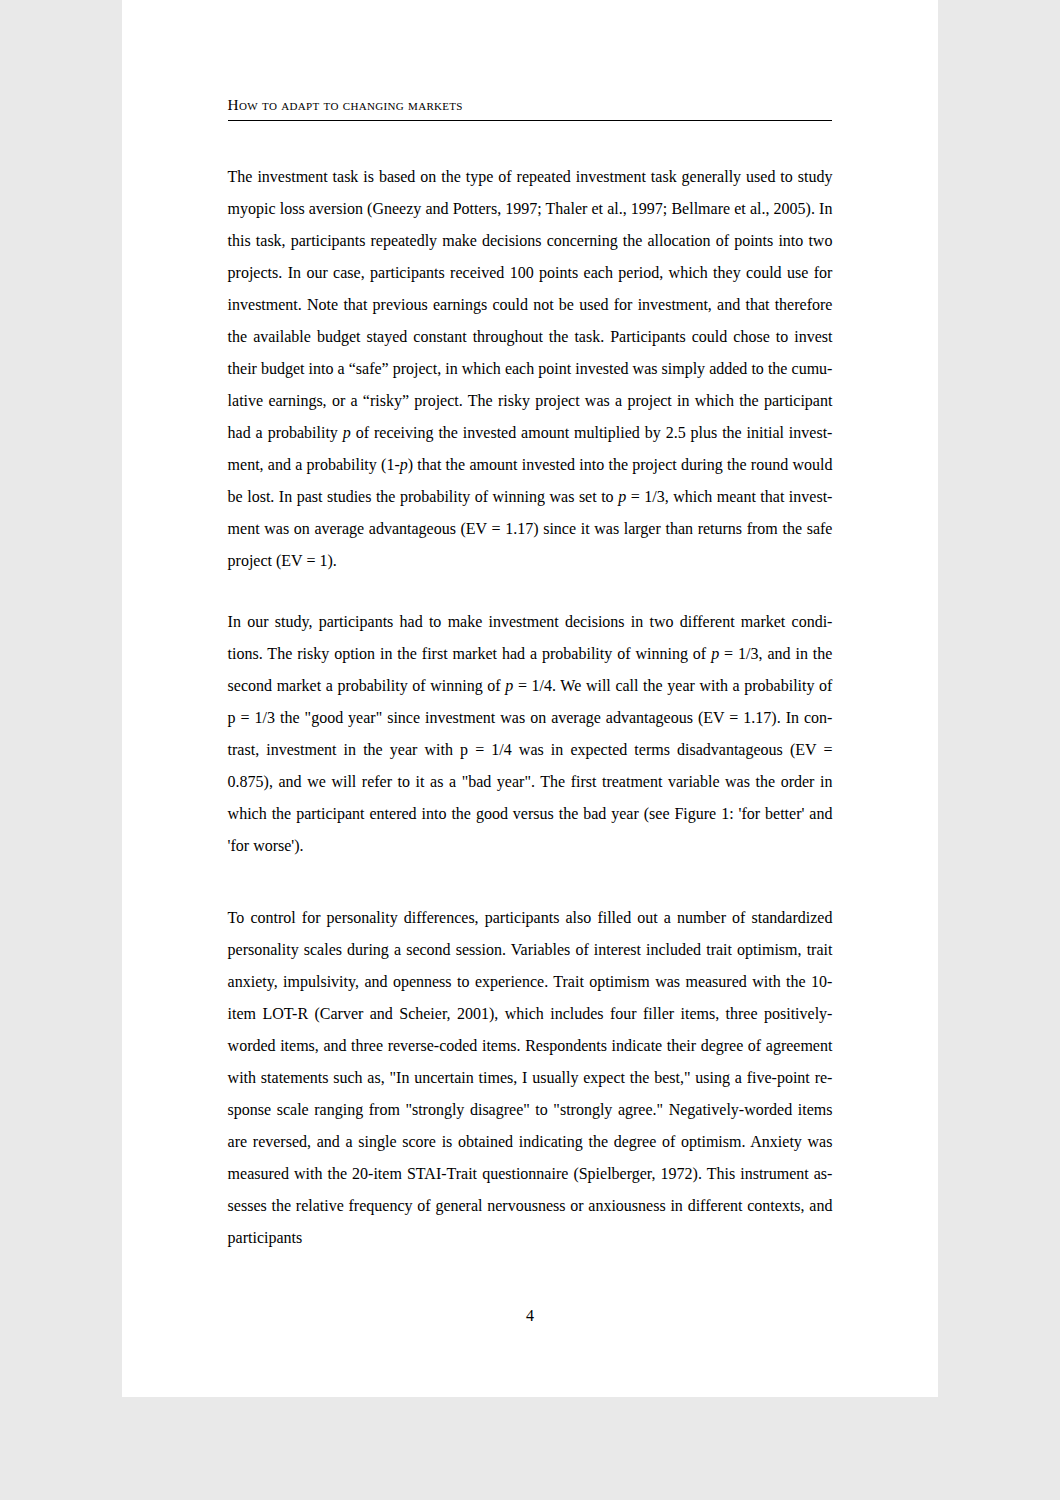How to adapt to changing markets
The investment task is based on the type of repeated investment task generally used to study myopic loss aversion (Gneezy and Potters, 1997; Thaler et al., 1997; Bellmare et al., 2005). In this task, participants repeatedly make decisions concerning the allocation of points into two projects. In our case, participants received 100 points each period, which they could use for investment. Note that previous earnings could not be used for investment, and that therefore the available budget stayed constant throughout the task. Participants could chose to invest their budget into a “safe” project, in which each point invested was simply added to the cumulative earnings, or a “risky” project. The risky project was a project in which the participant had a probability p of receiving the invested amount multiplied by 2.5 plus the initial investment, and a probability (1-p) that the amount invested into the project during the round would be lost. In past studies the probability of winning was set to p = 1/3, which meant that investment was on average advantageous (EV = 1.17) since it was larger than returns from the safe project (EV = 1).
In our study, participants had to make investment decisions in two different market conditions. The risky option in the first market had a probability of winning of p = 1/3, and in the second market a probability of winning of p = 1/4. We will call the year with a probability of p = 1/3 the "good year" since investment was on average advantageous (EV = 1.17). In contrast, investment in the year with p = 1/4 was in expected terms disadvantageous (EV = 0.875), and we will refer to it as a "bad year". The first treatment variable was the order in which the participant entered into the good versus the bad year (see Figure 1: 'for better' and 'for worse').
To control for personality differences, participants also filled out a number of standardized personality scales during a second session. Variables of interest included trait optimism, trait anxiety, impulsivity, and openness to experience. Trait optimism was measured with the 10-item LOT-R (Carver and Scheier, 2001), which includes four filler items, three positively-worded items, and three reverse-coded items. Respondents indicate their degree of agreement with statements such as, "In uncertain times, I usually expect the best," using a five-point response scale ranging from "strongly disagree" to "strongly agree." Negatively-worded items are reversed, and a single score is obtained indicating the degree of optimism. Anxiety was measured with the 20-item STAI-Trait questionnaire (Spielberger, 1972). This instrument assesses the relative frequency of general nervousness or anxiousness in different contexts, and participants
4